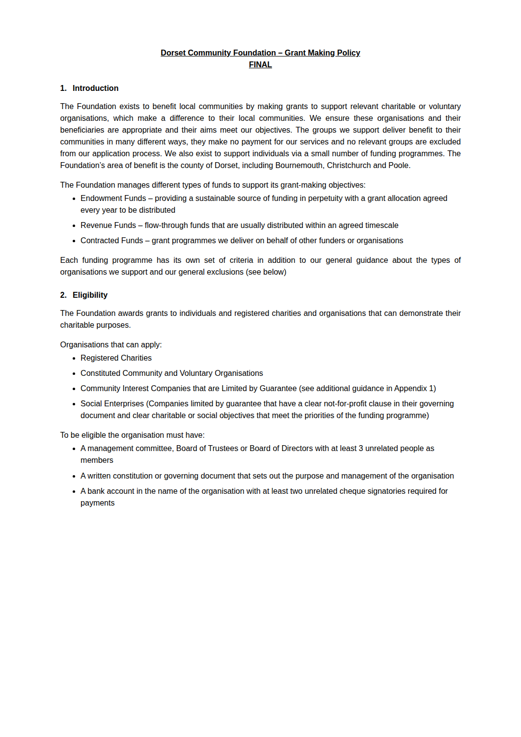Dorset Community Foundation – Grant Making Policy FINAL
1. Introduction
The Foundation exists to benefit local communities by making grants to support relevant charitable or voluntary organisations, which make a difference to their local communities. We ensure these organisations and their beneficiaries are appropriate and their aims meet our objectives. The groups we support deliver benefit to their communities in many different ways, they make no payment for our services and no relevant groups are excluded from our application process. We also exist to support individuals via a small number of funding programmes. The Foundation’s area of benefit is the county of Dorset, including Bournemouth, Christchurch and Poole.
The Foundation manages different types of funds to support its grant-making objectives:
Endowment Funds – providing a sustainable source of funding in perpetuity with a grant allocation agreed every year to be distributed
Revenue Funds – flow-through funds that are usually distributed within an agreed timescale
Contracted Funds – grant programmes we deliver on behalf of other funders or organisations
Each funding programme has its own set of criteria in addition to our general guidance about the types of organisations we support and our general exclusions (see below)
2. Eligibility
The Foundation awards grants to individuals and registered charities and organisations that can demonstrate their charitable purposes.
Organisations that can apply:
Registered Charities
Constituted Community and Voluntary Organisations
Community Interest Companies that are Limited by Guarantee (see additional guidance in Appendix 1)
Social Enterprises (Companies limited by guarantee that have a clear not-for-profit clause in their governing document and clear charitable or social objectives that meet the priorities of the funding programme)
To be eligible the organisation must have:
A management committee, Board of Trustees or Board of Directors with at least 3 unrelated people as members
A written constitution or governing document that sets out the purpose and management of the organisation
A bank account in the name of the organisation with at least two unrelated cheque signatories required for payments